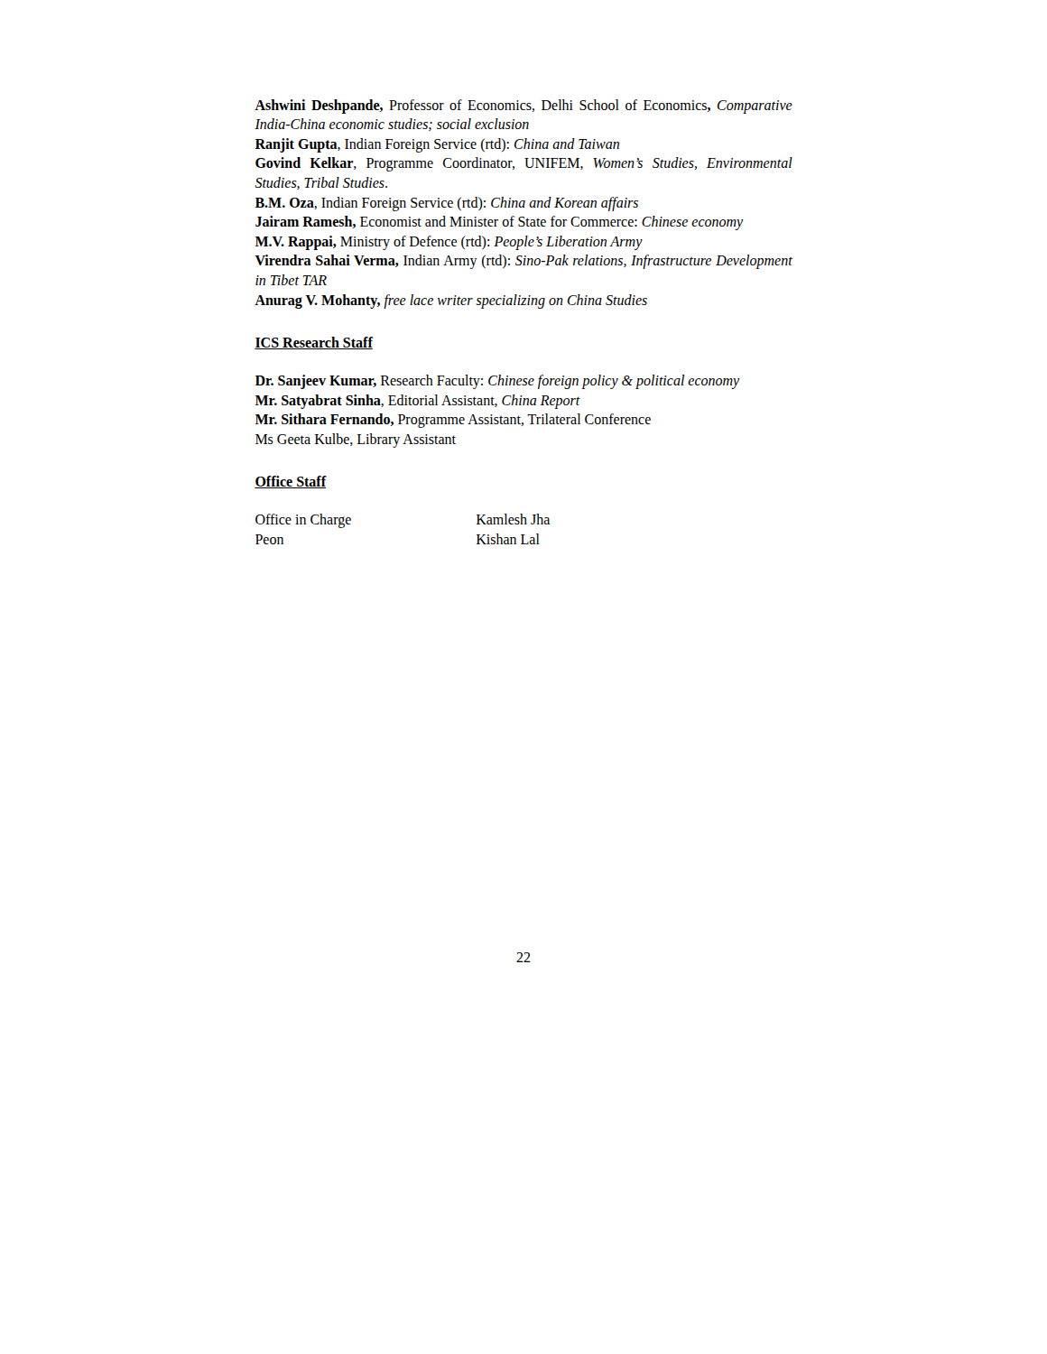Ashwini Deshpande, Professor of Economics, Delhi School of Economics, Comparative India-China economic studies; social exclusion
Ranjit Gupta, Indian Foreign Service (rtd): China and Taiwan
Govind Kelkar, Programme Coordinator, UNIFEM, Women’s Studies, Environmental Studies, Tribal Studies.
B.M. Oza, Indian Foreign Service (rtd): China and Korean affairs
Jairam Ramesh, Economist and Minister of State for Commerce: Chinese economy
M.V. Rappai, Ministry of Defence (rtd): People’s Liberation Army
Virendra Sahai Verma, Indian Army (rtd): Sino-Pak relations, Infrastructure Development in Tibet TAR
Anurag V. Mohanty, free lace writer specializing on China Studies
ICS Research Staff
Dr. Sanjeev Kumar, Research Faculty: Chinese foreign policy & political economy
Mr. Satyabrat Sinha, Editorial Assistant, China Report
Mr. Sithara Fernando, Programme Assistant, Trilateral Conference
Ms Geeta Kulbe, Library Assistant
Office Staff
| Office in Charge | Kamlesh Jha |
| Peon | Kishan Lal |
22